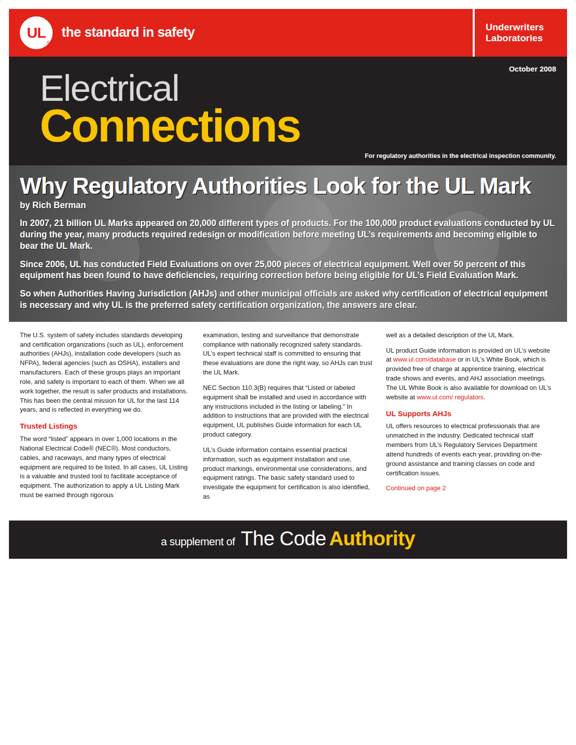UL®
the standard in safety
Underwriters
Laboratories
October 2008
Electrical
Connections
For regulatory authorities in the electrical inspection community.
Why Regulatory Authorities Look for the UL Mark
by Rich Berman
In 2007, 21 billion UL Marks appeared on 20,000 different types of products. For the 100,000 product evaluations conducted by UL during the year, many products required redesign or modification before meeting UL’s requirements and becoming eligible to bear the UL Mark.
Since 2006, UL has conducted Field Evaluations on over 25,000 pieces of electrical equipment. Well over 50 percent of this equipment has been found to have deficiencies, requiring correction before being eligible for UL’s Field Evaluation Mark.
So when Authorities Having Jurisdiction (AHJs) and other municipal officials are asked why certification of electrical equipment is necessary and why UL is the preferred safety certification organization, the answers are clear.
The U.S. system of safety includes standards developing and certification organizations (such as UL), enforcement authorities (AHJs), installation code developers (such as NFPA), federal agencies (such as OSHA), installers and manufacturers. Each of these groups plays an important role, and safety is important to each of them. When we all work together, the result is safer products and installations. This has been the central mission for UL for the last 114 years, and is reflected in everything we do.
Trusted Listings
The word “listed” appears in over 1,000 locations in the National Electrical Code® (NEC®). Most conductors, cables, and raceways, and many types of electrical equipment are required to be listed. In all cases, UL Listing is a valuable and trusted tool to facilitate acceptance of equipment. The authorization to apply a UL Listing Mark must be earned through rigorous
examination, testing and surveillance that demonstrate compliance with nationally recognized safety standards. UL’s expert technical staff is committed to ensuring that these evaluations are done the right way, so AHJs can trust the UL Mark.
NEC Section 110.3(B) requires that “Listed or labeled equipment shall be installed and used in accordance with any instructions included in the listing or labeling.” In addition to instructions that are provided with the electrical equipment, UL publishes Guide information for each UL product category.
UL’s Guide information contains essential practical information, such as equipment installation and use, product markings, environmental use considerations, and equipment ratings. The basic safety standard used to investigate the equipment for certification is also identified, as
well as a detailed description of the UL Mark.
UL product Guide information is provided on UL’s website at www.ul.com/database or in UL’s White Book, which is provided free of charge at apprentice training, electrical trade shows and events, and AHJ association meetings. The UL White Book is also available for download on UL’s website at www.ul.com/ regulators.
UL Supports AHJs
UL offers resources to electrical professionals that are unmatched in the industry. Dedicated technical staff members from UL’s Regulatory Services Department attend hundreds of events each year, providing on-the-ground assistance and training classes on code and certification issues.
Continued on page 2
a supplement of The Code Authority